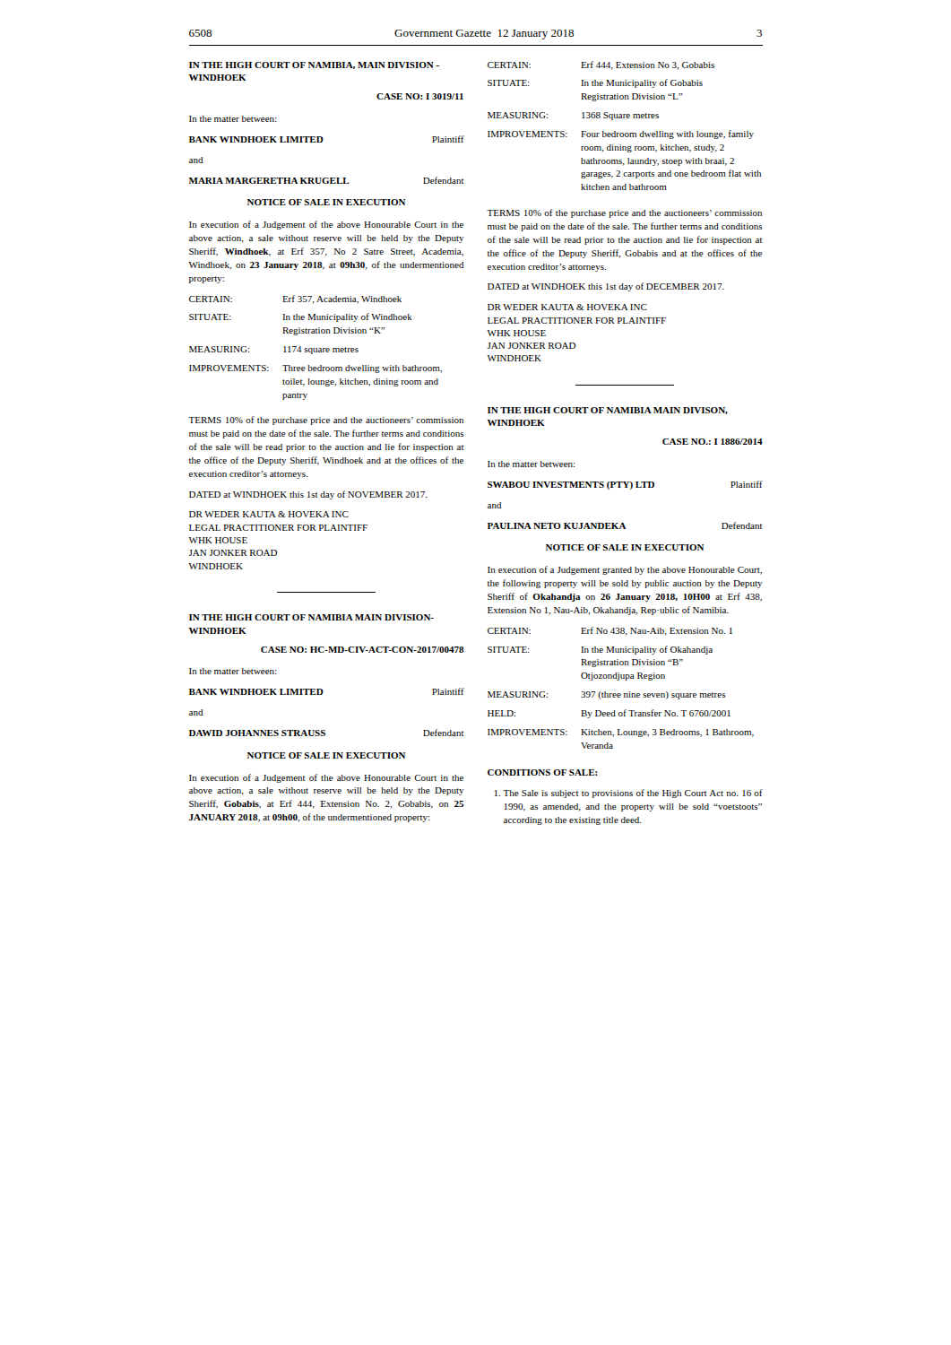6508
Government Gazette 12 January 2018
3
IN THE HIGH COURT OF NAMIBIA, MAIN DIVISION - WINDHOEK
CASE NO: I 3019/11
In the matter between:
BANK WINDHOEK LIMITED Plaintiff
and
MARIA MARGERETHA KRUGELL Defendant
NOTICE OF SALE IN EXECUTION
In execution of a Judgement of the above Honourable Court in the above action, a sale without reserve will be held by the Deputy Sheriff, Windhoek, at Erf 357, No 2 Satre Street, Academia, Windhoek, on 23 January 2018, at 09h30, of the undermentioned property:
| Certain: | Erf 357, Academia, Windhoek |
| Situate: | In the Municipality of Windhoek Registration Division “K” |
| Measuring: | 1174 square metres |
| Improvements: | Three bedroom dwelling with bathroom, toilet, lounge, kitchen, dining room and pantry |
TERMS 10% of the purchase price and the auctioneers’ commission must be paid on the date of the sale. The further terms and conditions of the sale will be read prior to the auction and lie for inspection at the office of the Deputy Sheriff, Windhoek and at the offices of the execution creditor’s attorneys.
DATED at WINDHOEK this 1st day of NOVEMBER 2017.
Dr Weder Kauta & Hoveka Inc
Legal Practitioner for Plaintiff
WHK House
Jan Jonker Road
Windhoek
IN THE HIGH COURT OF NAMIBIA MAIN DIVISION- WINDHOEK
CASE NO: HC-MD-CIV-ACT-CON-2017/00478
In the matter between:
BANK WINDHOEK LIMITED Plaintiff
and
DAWID JOHANNES STRAUSS Defendant
NOTICE OF SALE IN EXECUTION
In execution of a Judgement of the above Honourable Court in the above action, a sale without reserve will be held by the Deputy Sheriff, Gobabis, at Erf 444, Extension No. 2, Gobabis, on 25 JANUARY 2018, at 09h00, of the undermentioned property:
| Certain: | Erf 444, Extension No 3, Gobabis |
| Situate: | In the Municipality of Gobabis Registration Division “L” |
| Measuring: | 1368 Square metres |
| Improvements: | Four bedroom dwelling with lounge, family room, dining room, kitchen, study, 2 bathrooms, laundry, stoep with braai, 2 garages, 2 carports and one bedroom flat with kitchen and bathroom |
TERMS 10% of the purchase price and the auctioneers’ commission must be paid on the date of the sale. The further terms and conditions of the sale will be read prior to the auction and lie for inspection at the office of the Deputy Sheriff, Gobabis and at the offices of the execution creditor’s attorneys.
DATED at WINDHOEK this 1st day of DECEMBER 2017.
Dr Weder Kauta & Hoveka Inc
Legal Practitioner for Plaintiff
WHK House
Jan Jonker Road
Windhoek
IN THE HIGH COURT OF NAMIBIA MAIN DIVISON, WINDHOEK
CASE NO.: I 1886/2014
In the matter between:
SWABOU INVESTMENTS (PTY) LTD Plaintiff
and
PAULINA NETO KUJANDEKA Defendant
NOTICE OF SALE IN EXECUTION
In execution of a Judgement granted by the above Honourable Court, the following property will be sold by public auction by the Deputy Sheriff of Okahandja on 26 January 2018, 10H00 at Erf 438, Extension No 1, Nau-Aib, Okahandja, Rep·ublic of Namibia.
| Certain: | Erf No 438, Nau-Aib, Extension No. 1 |
| Situate: | In the Municipality of Okahandja Registration Division “B” Otjozondjupa Region |
| Measuring: | 397 (three nine seven) square metres |
| Held: | By Deed of Transfer No. T 6760/2001 |
| Improvements: | Kitchen, Lounge, 3 Bedrooms, 1 Bathroom, Veranda |
CONDITIONS OF SALE:
The Sale is subject to provisions of the High Court Act no. 16 of 1990, as amended, and the property will be sold “voetstoots” according to the existing title deed.